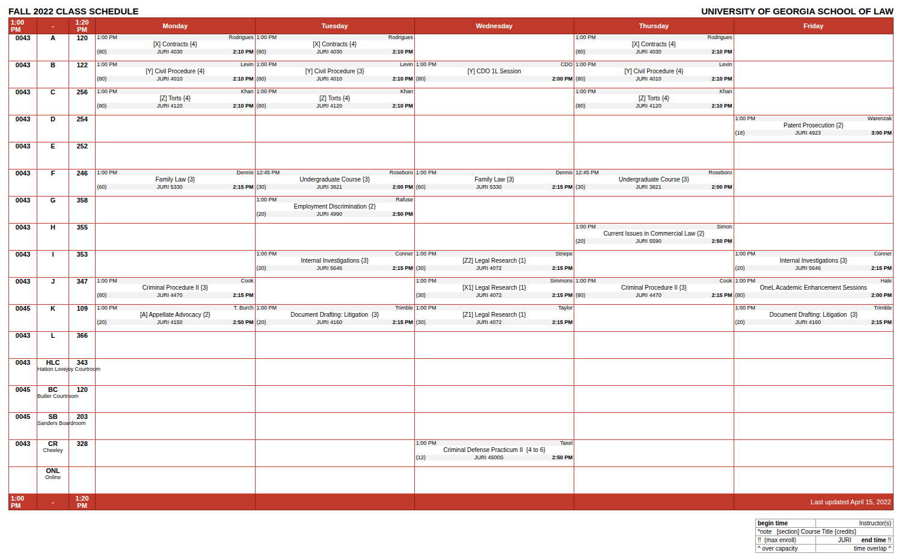FALL 2022 CLASS SCHEDULE
UNIVERSITY OF GEORGIA SCHOOL OF LAW
| 1:00 PM | - | 1:20 PM | Monday | Tuesday | Wednesday | Thursday | Friday |
| --- | --- | --- | --- | --- | --- | --- | --- |
| 0043 | A | 120 | 1:00 PM Rodrigues [X] Contracts {4} (80) JURI 4030 2:10 PM | 1:00 PM Rodrigues [X] Contracts {4} (80) JURI 4030 2:10 PM | | 1:00 PM Rodrigues [X] Contracts {4} (80) JURI 4030 2:10 PM | |
| 0043 | B | 122 | 1:00 PM Levin [Y] Civil Procedure {4} (80) JURI 4010 2:10 PM | 1:00 PM Levin [Y] Civil Procedure {3} (80) JURI 4010 2:10 PM | 1:00 PM CDO [Y] CDO 1L Session (80) 2:00 PM | 1:00 PM Levin [Y] Civil Procedure {4} (80) JURI 4010 2:10 PM | |
| 0043 | C | 256 | 1:00 PM Khan [Z] Torts {4} (80) JURI 4120 2:10 PM | 1:00 PM Khan [Z] Torts {4} (80) JURI 4120 2:10 PM | | 1:00 PM Khan [Z] Torts {4} (80) JURI 4120 2:10 PM | |
| 0043 | D | 254 | | | | | 1:00 PM Warenzak Patent Prosecution {2} (18) JURI 4923 3:00 PM |
| 0043 | E | 252 | | | | | |
| 0043 | F | 246 | 1:00 PM Dennis Family Law {3} (60) JURI 5330 2:15 PM | 12:45 PM Roseboro Undergraduate Course {3} (30) JURI 3821 2:00 PM | 1:00 PM Dennis Family Law {3} (60) JURI 5330 2:15 PM | 12:45 PM Roseboro Undergraduate Course {3} (30) JURI 3821 2:00 PM | |
| 0043 | G | 358 | | 1:00 PM Rafuse Employment Discrimination {2} (20) JURI 4990 2:50 PM | | | |
| 0043 | H | 355 | | | | 1:00 PM Simon Current Issues in Commercial Law {2} (20) JURI 5590 2:50 PM | |
| 0043 | I | 353 | | 1:00 PM Conner Internal Investigations {3} (20) JURI 5646 2:15 PM | 1:00 PM Striepe [Z2] Legal Research {1} (30) JURI 4072 2:15 PM | | 1:00 PM Conner Internal Investigations {3} (20) JURI 5646 2:15 PM |
| 0043 | J | 347 | 1:00 PM Cook Criminal Procedure II {3} (80) JURI 4470 2:15 PM | | 1:00 PM Simmons [X1] Legal Research {1} (30) JURI 4072 2:15 PM | 1:00 PM Cook Criminal Procedure II {3} (80) JURI 4470 2:15 PM | 1:00 PM Hale OneL Academic Enhancement Sessions (80) 2:00 PM |
| 0045 | K | 109 | 1:00 PM T. Burch [A] Appellate Advocacy {2} (20) JURI 4150 2:50 PM | 1:00 PM Trimble Document Drafting: Litigation {3} (20) JURI 4160 2:15 PM | 1:00 PM Taylor [Z1] Legal Research {1} (30) JURI 4072 2:15 PM | | 1:00 PM Trimble Document Drafting: Litigation {3} (20) JURI 4160 2:15 PM |
| 0043 | L | 366 | | | | | |
| 0043 | HLC Hatton Lovejoy Courtroom | 343 | | | | | |
| 0045 | BC Butler Courtroom | 120 | | | | | |
| 0045 | SB Sanders Boardroom | 203 | | | | | |
| 0043 | CR Cheeley | 328 | | | 1:00 PM Taxel Criminal Defense Practicum II {4 to 6} (12) JURI 4500S 2:50 PM | | |
| | ONL Online | | | | | | |
| 1:00 PM | - | 1:20 PM | | | | | Last updated April 15, 2022 |
| begin time | Instructor(s) |
| *note [section] Course Title {credits} |
| !! (max enroll) | JURI end time !! |
| ^ over capacity | time overlap ^ |